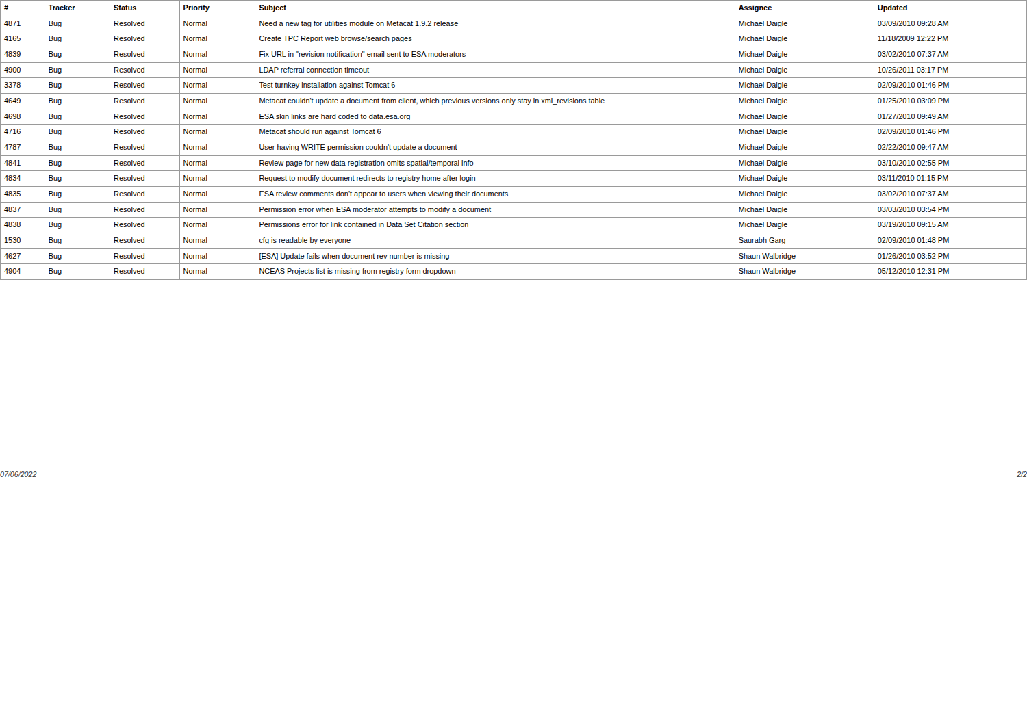| # | Tracker | Status | Priority | Subject | Assignee | Updated |
| --- | --- | --- | --- | --- | --- | --- |
| 4871 | Bug | Resolved | Normal | Need a new tag for utilities module on Metacat 1.9.2 release | Michael Daigle | 03/09/2010 09:28 AM |
| 4165 | Bug | Resolved | Normal | Create TPC Report web browse/search pages | Michael Daigle | 11/18/2009 12:22 PM |
| 4839 | Bug | Resolved | Normal | Fix URL in "revision notification" email sent to ESA moderators | Michael Daigle | 03/02/2010 07:37 AM |
| 4900 | Bug | Resolved | Normal | LDAP referral connection timeout | Michael Daigle | 10/26/2011 03:17 PM |
| 3378 | Bug | Resolved | Normal | Test turnkey installation against Tomcat 6 | Michael Daigle | 02/09/2010 01:46 PM |
| 4649 | Bug | Resolved | Normal | Metacat couldn't update a document from client, which previous versions only stay in xml_revisions table | Michael Daigle | 01/25/2010 03:09 PM |
| 4698 | Bug | Resolved | Normal | ESA skin links are hard coded to data.esa.org | Michael Daigle | 01/27/2010 09:49 AM |
| 4716 | Bug | Resolved | Normal | Metacat should run against Tomcat 6 | Michael Daigle | 02/09/2010 01:46 PM |
| 4787 | Bug | Resolved | Normal | User having WRITE permission couldn't update a document | Michael Daigle | 02/22/2010 09:47 AM |
| 4841 | Bug | Resolved | Normal | Review page for new data registration omits spatial/temporal info | Michael Daigle | 03/10/2010 02:55 PM |
| 4834 | Bug | Resolved | Normal | Request to modify document redirects to registry home after login | Michael Daigle | 03/11/2010 01:15 PM |
| 4835 | Bug | Resolved | Normal | ESA review comments don't appear to users when viewing their documents | Michael Daigle | 03/02/2010 07:37 AM |
| 4837 | Bug | Resolved | Normal | Permission error when ESA moderator attempts to modify a document | Michael Daigle | 03/03/2010 03:54 PM |
| 4838 | Bug | Resolved | Normal | Permissions error for link contained in Data Set Citation section | Michael Daigle | 03/19/2010 09:15 AM |
| 1530 | Bug | Resolved | Normal | cfg is readable by everyone | Saurabh Garg | 02/09/2010 01:48 PM |
| 4627 | Bug | Resolved | Normal | [ESA] Update fails when document rev number is missing | Shaun Walbridge | 01/26/2010 03:52 PM |
| 4904 | Bug | Resolved | Normal | NCEAS Projects list is missing from registry form dropdown | Shaun Walbridge | 05/12/2010 12:31 PM |
07/06/2022 2/2